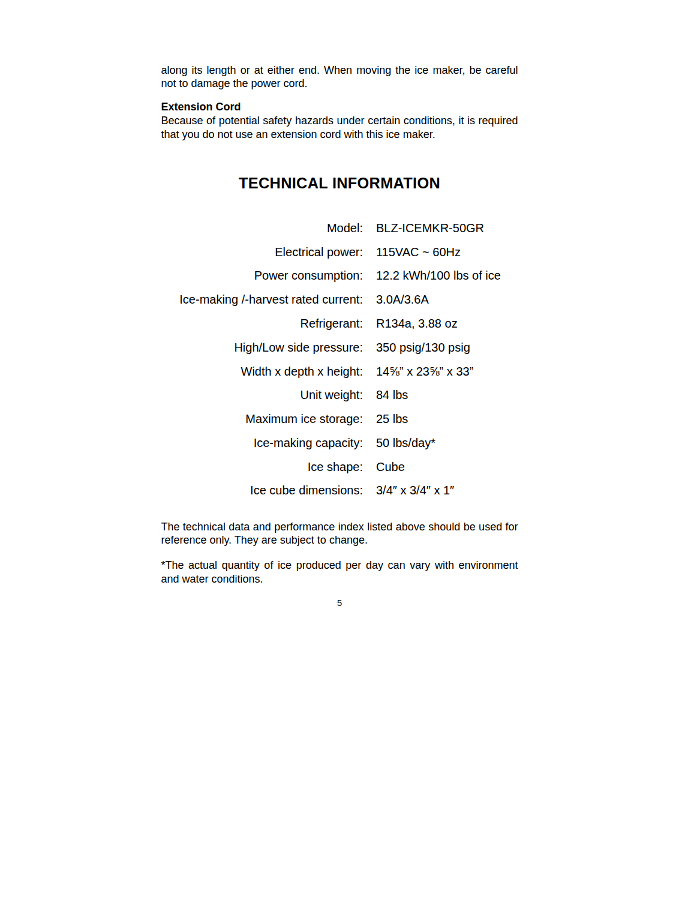along its length or at either end. When moving the ice maker, be careful not to damage the power cord.
Extension Cord
Because of potential safety hazards under certain conditions, it is required that you do not use an extension cord with this ice maker.
TECHNICAL INFORMATION
| Model: | BLZ-ICEMKR-50GR |
| Electrical power: | 115VAC ~ 60Hz |
| Power consumption: | 12.2 kWh/100 lbs of ice |
| Ice-making /-harvest rated current: | 3.0A/3.6A |
| Refrigerant: | R134a, 3.88 oz |
| High/Low side pressure: | 350 psig/130 psig |
| Width x depth x height: | 14⅝” x 23⅝” x 33” |
| Unit weight: | 84 lbs |
| Maximum ice storage: | 25 lbs |
| Ice-making capacity: | 50 lbs/day* |
| Ice shape: | Cube |
| Ice cube dimensions: | 3/4″ x 3/4″ x 1″ |
The technical data and performance index listed above should be used for reference only. They are subject to change.
*The actual quantity of ice produced per day can vary with environment and water conditions.
5